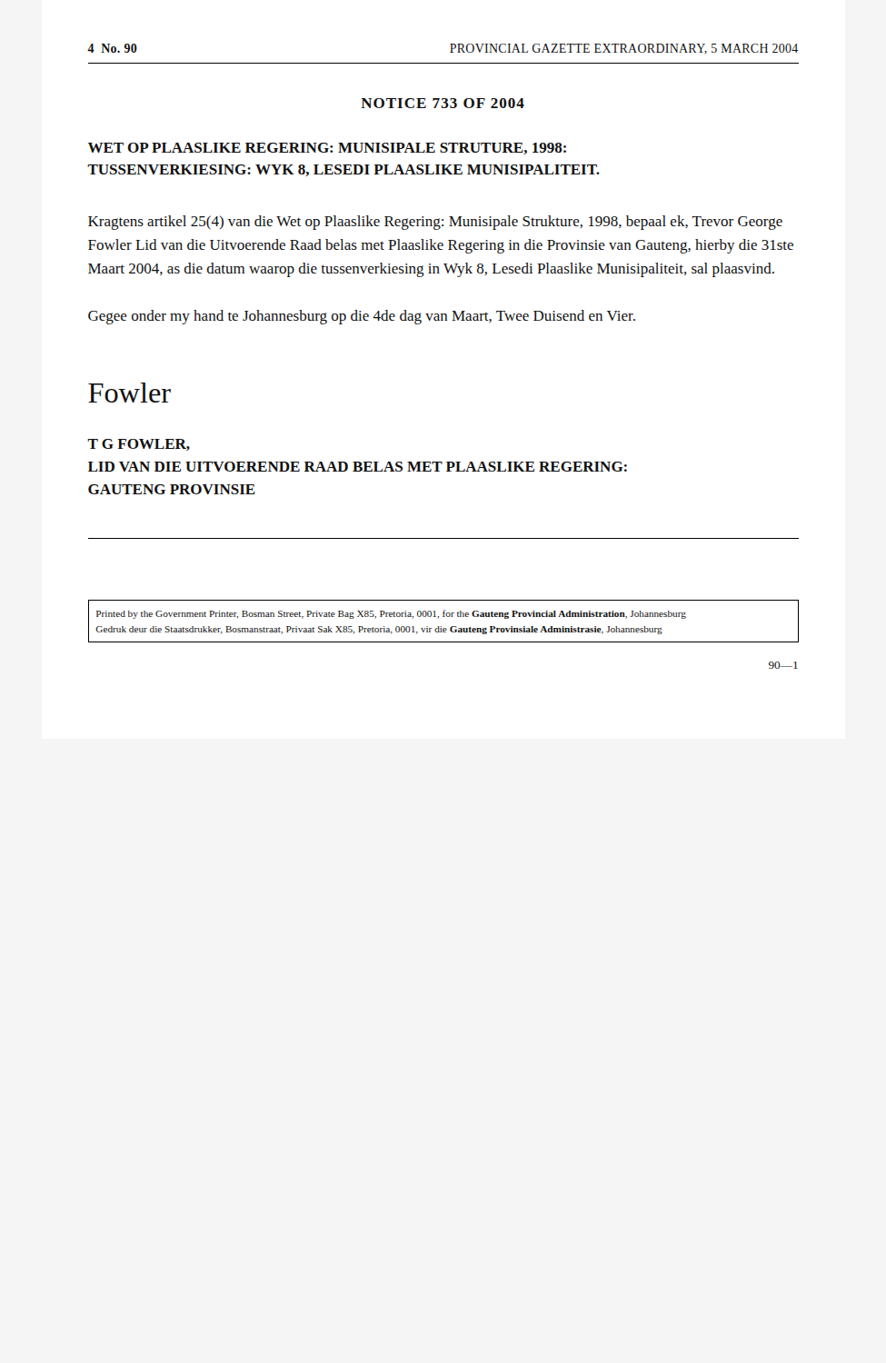4 No. 90 Provincial Gazette Extraordinary, 5 March 2004
NOTICE 733 OF 2004
Wet op Plaaslike Regering: Munisipale Struture, 1998:
Tussenverkiesing: Wyk 8, Lesedi Plaaslike Munisipaliteit.
Kragtens artikel 25(4) van die Wet op Plaaslike Regering: Munisipale Strukture, 1998, bepaal ek, Trevor George Fowler Lid van die Uitvoerende Raad belas met Plaaslike Regering in die Provinsie van Gauteng, hierby die 31ste Maart 2004, as die datum waarop die tussenverkiesing in Wyk 8, Lesedi Plaaslike Munisipaliteit, sal plaasvind.
Gegee onder my hand te Johannesburg op die 4de dag van Maart, Twee Duisend en Vier.
Fowler
T G Fowler,
Lid van die Uitvoerende Raad belas met Plaaslike Regering:
Gauteng Provinsie
Printed by the Government Printer, Bosman Street, Private Bag X85, Pretoria, 0001, for the Gauteng Provincial Administration, Johannesburg
Gedruk deur die Staatsdrukker, Bosmanstraat, Privaat Sak X85, Pretoria, 0001, vir die Gauteng Provinsiale Administrasie, Johannesburg
90—1